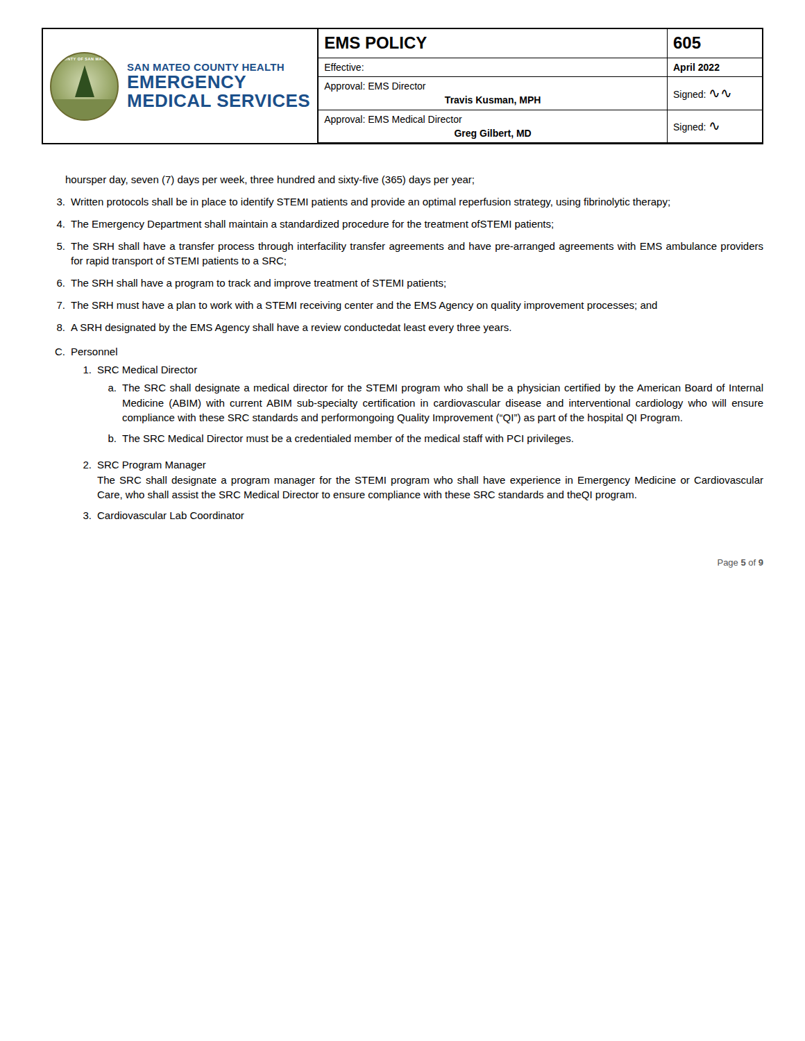COUNTY OF SAN MATEO
CALIFORNIA
SAN MATEO COUNTY HEALTH
EMERGENCY
MEDICAL SERVICES
| EMS POLICY | 605 |
| Effective: | April 2022 |
| Approval: EMS Director Travis Kusman, MPH | Signed: ∿∿ |
| Approval: EMS Medical Director Greg Gilbert, MD | Signed: ∿ |
hoursper day, seven (7) days per week, three hundred and sixty-five (365) days per year;
3. Written protocols shall be in place to identify STEMI patients and provide an optimal reperfusion strategy, using fibrinolytic therapy;
4. The Emergency Department shall maintain a standardized procedure for the treatment ofSTEMI patients;
5. The SRH shall have a transfer process through interfacility transfer agreements and have pre-arranged agreements with EMS ambulance providers for rapid transport of STEMI patients to a SRC;
6. The SRH shall have a program to track and improve treatment of STEMI patients;
7. The SRH must have a plan to work with a STEMI receiving center and the EMS Agency on quality improvement processes; and
8. A SRH designated by the EMS Agency shall have a review conductedat least every three years.
C.
Personnel
1.
SRC Medical Director
a. The SRC shall designate a medical director for the STEMI program who shall be a physician certified by the American Board of Internal Medicine (ABIM) with current ABIM sub-specialty certification in cardiovascular disease and interventional cardiology who will ensure compliance with these SRC standards and performongoing Quality Improvement (“QI”) as part of the hospital QI Program.
b. The SRC Medical Director must be a credentialed member of the medical staff with PCI privileges.
2.
SRC Program Manager
The SRC shall designate a program manager for the STEMI program who shall have experience in Emergency Medicine or Cardiovascular Care, who shall assist the SRC Medical Director to ensure compliance with these SRC standards and theQI program.
3.
Cardiovascular Lab Coordinator
Page 5 of 9